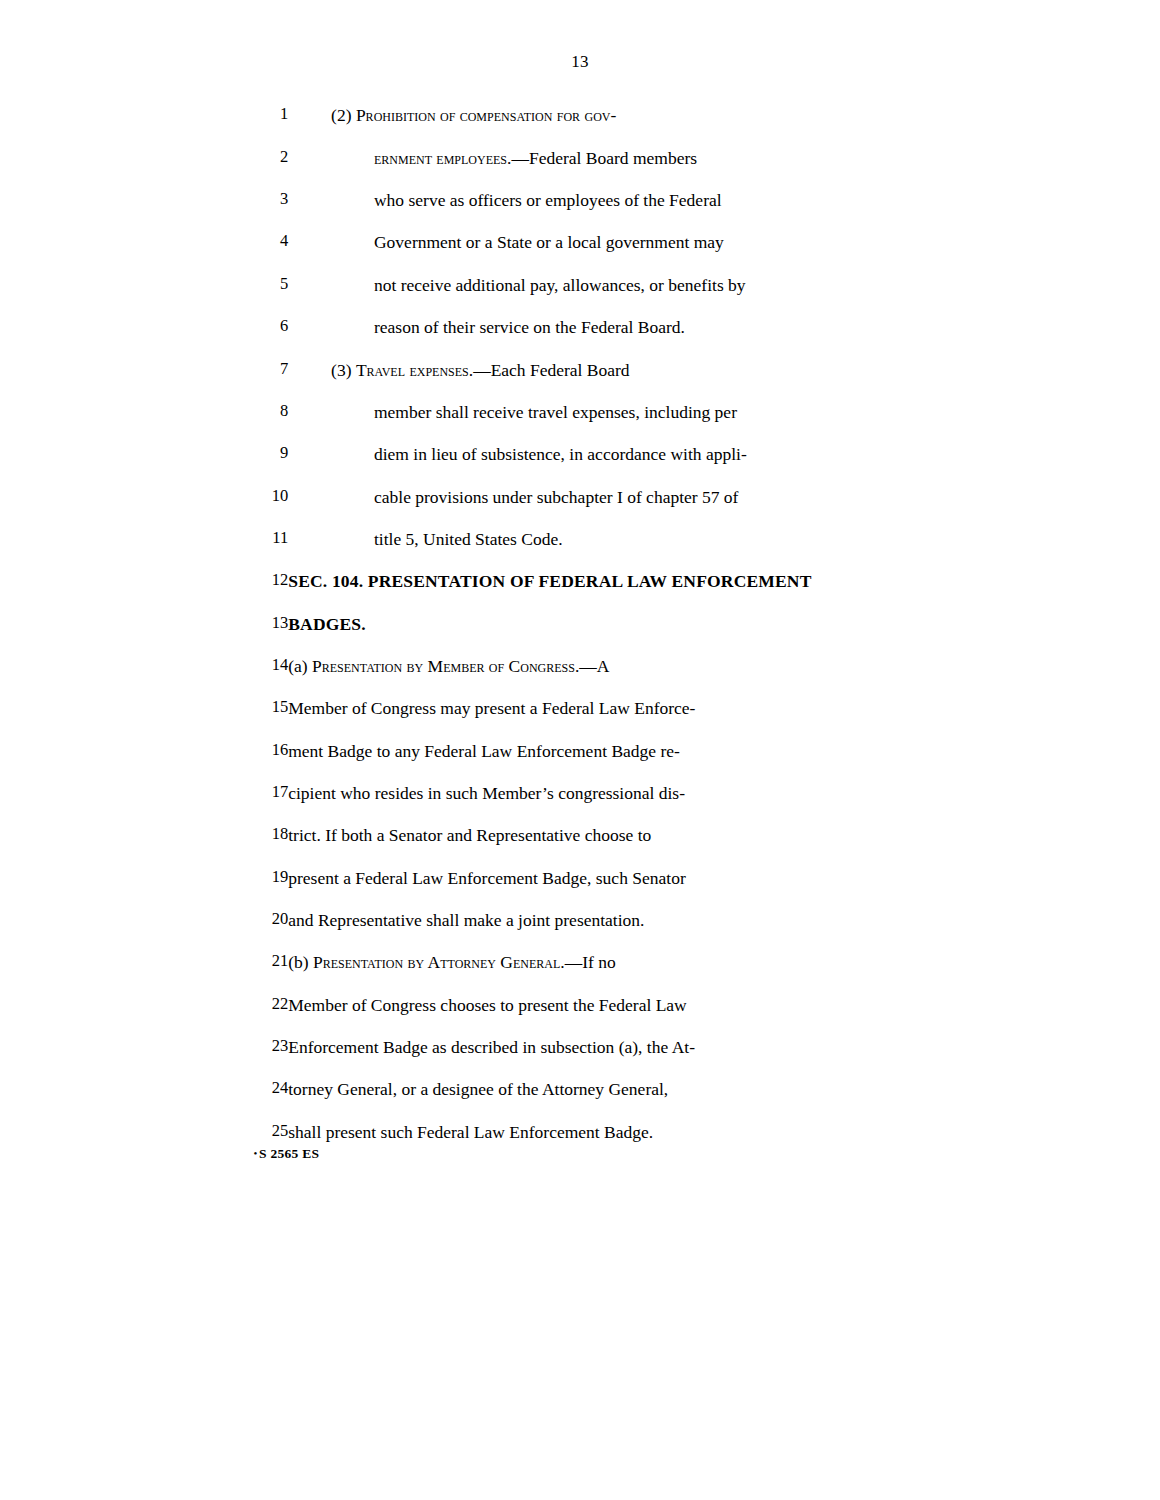13
| 1 | (2) Prohibition of compensation for gov- |
| 2 | ernment employees .—Federal Board members |
| 3 | who serve as officers or employees of the Federal |
| 4 | Government or a State or a local government may |
| 5 | not receive additional pay, allowances, or benefits by |
| 6 | reason of their service on the Federal Board. |
| 7 | (3) Travel expenses .—Each Federal Board |
| 8 | member shall receive travel expenses, including per |
| 9 | diem in lieu of subsistence, in accordance with appli- |
| 10 | cable provisions under subchapter I of chapter 57 of |
| 11 | title 5, United States Code. |
| 12 | SEC. 104. PRESENTATION OF FEDERAL LAW ENFORCEMENT |
| 13 | BADGES. |
| 14 | (a) Presentation by Member of Congress .—A |
| 15 | Member of Congress may present a Federal Law Enforce- |
| 16 | ment Badge to any Federal Law Enforcement Badge re- |
| 17 | cipient who resides in such Member’s congressional dis- |
| 18 | trict. If both a Senator and Representative choose to |
| 19 | present a Federal Law Enforcement Badge, such Senator |
| 20 | and Representative shall make a joint presentation. |
| 21 | (b) Presentation by Attorney General .—If no |
| 22 | Member of Congress chooses to present the Federal Law |
| 23 | Enforcement Badge as described in subsection (a), the At- |
| 24 | torney General, or a designee of the Attorney General, |
| 25 | shall present such Federal Law Enforcement Badge. |
•S 2565 ES